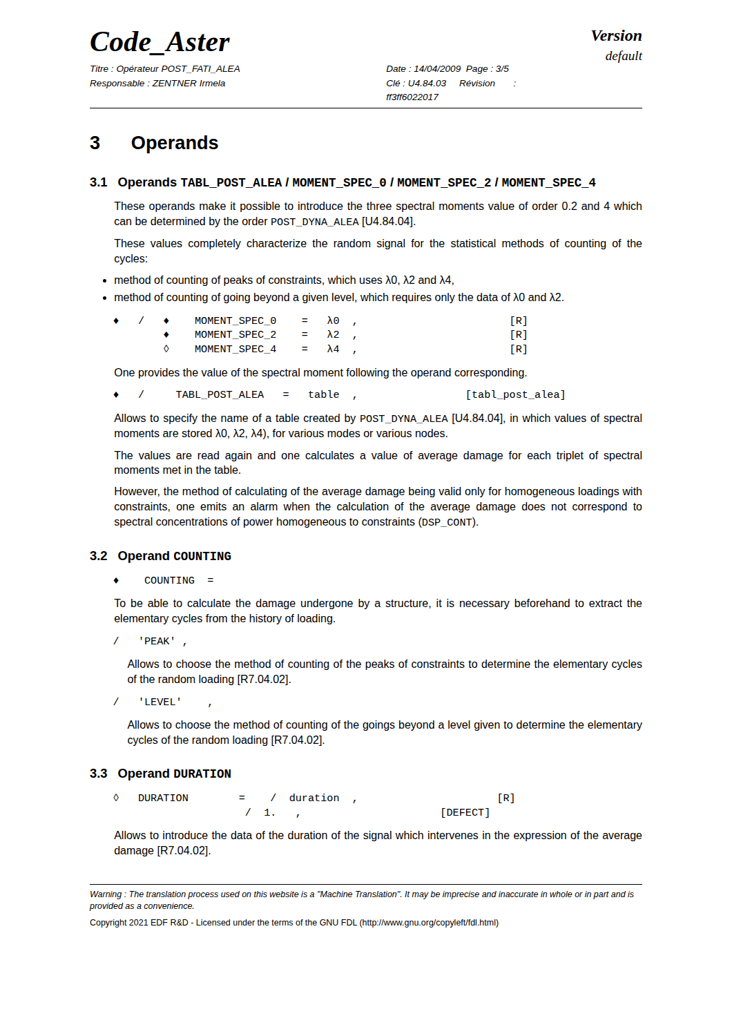Code_Aster
Version
default
| Titre : Opérateur POST_FATI_ALEA | Date : 14/04/2009 Page : 3/5 |
| Responsable : ZENTNER Irmela | Clé : U4.84.03 Révision : |
| | ff3ff6022017 |
3 Operands
3.1 Operands TABL_POST_ALEA / MOMENT_SPEC_0 / MOMENT_SPEC_2 / MOMENT_SPEC_4
These operands make it possible to introduce the three spectral moments value of order 0.2 and 4 which can be determined by the order POST_DYNA_ALEA [U4.84.04].
These values completely characterize the random signal for the statistical methods of counting of the cycles:
method of counting of peaks of constraints, which uses λ0, λ2 and λ4,
method of counting of going beyond a given level, which requires only the data of λ0 and λ2.
♦ / ♦ MOMENT_SPEC_0 = λ0 , [R] ♦ MOMENT_SPEC_2 = λ2 , [R] ◊ MOMENT_SPEC_4 = λ4 , [R]
One provides the value of the spectral moment following the operand corresponding.
♦ / TABL_POST_ALEA = table , [tabl_post_alea]
Allows to specify the name of a table created by POST_DYNA_ALEA [U4.84.04], in which values of spectral moments are stored λ0, λ2, λ4), for various modes or various nodes.
The values are read again and one calculates a value of average damage for each triplet of spectral moments met in the table.
However, the method of calculating of the average damage being valid only for homogeneous loadings with constraints, one emits an alarm when the calculation of the average damage does not correspond to spectral concentrations of power homogeneous to constraints (DSP_CONT).
3.2 Operand COUNTING
♦ COUNTING =
To be able to calculate the damage undergone by a structure, it is necessary beforehand to extract the elementary cycles from the history of loading.
/ 'PEAK' ,
Allows to choose the method of counting of the peaks of constraints to determine the elementary cycles of the random loading [R7.04.02].
/ 'LEVEL' ,
Allows to choose the method of counting of the goings beyond a level given to determine the elementary cycles of the random loading [R7.04.02].
3.3 Operand DURATION
◊ DURATION = / duration , [R] / 1. , [DEFECT]
Allows to introduce the data of the duration of the signal which intervenes in the expression of the average damage [R7.04.02].
Warning : The translation process used on this website is a "Machine Translation". It may be imprecise and inaccurate in whole or in part and is provided as a convenience.
Copyright 2021 EDF R&D - Licensed under the terms of the GNU FDL (http://www.gnu.org/copyleft/fdl.html)